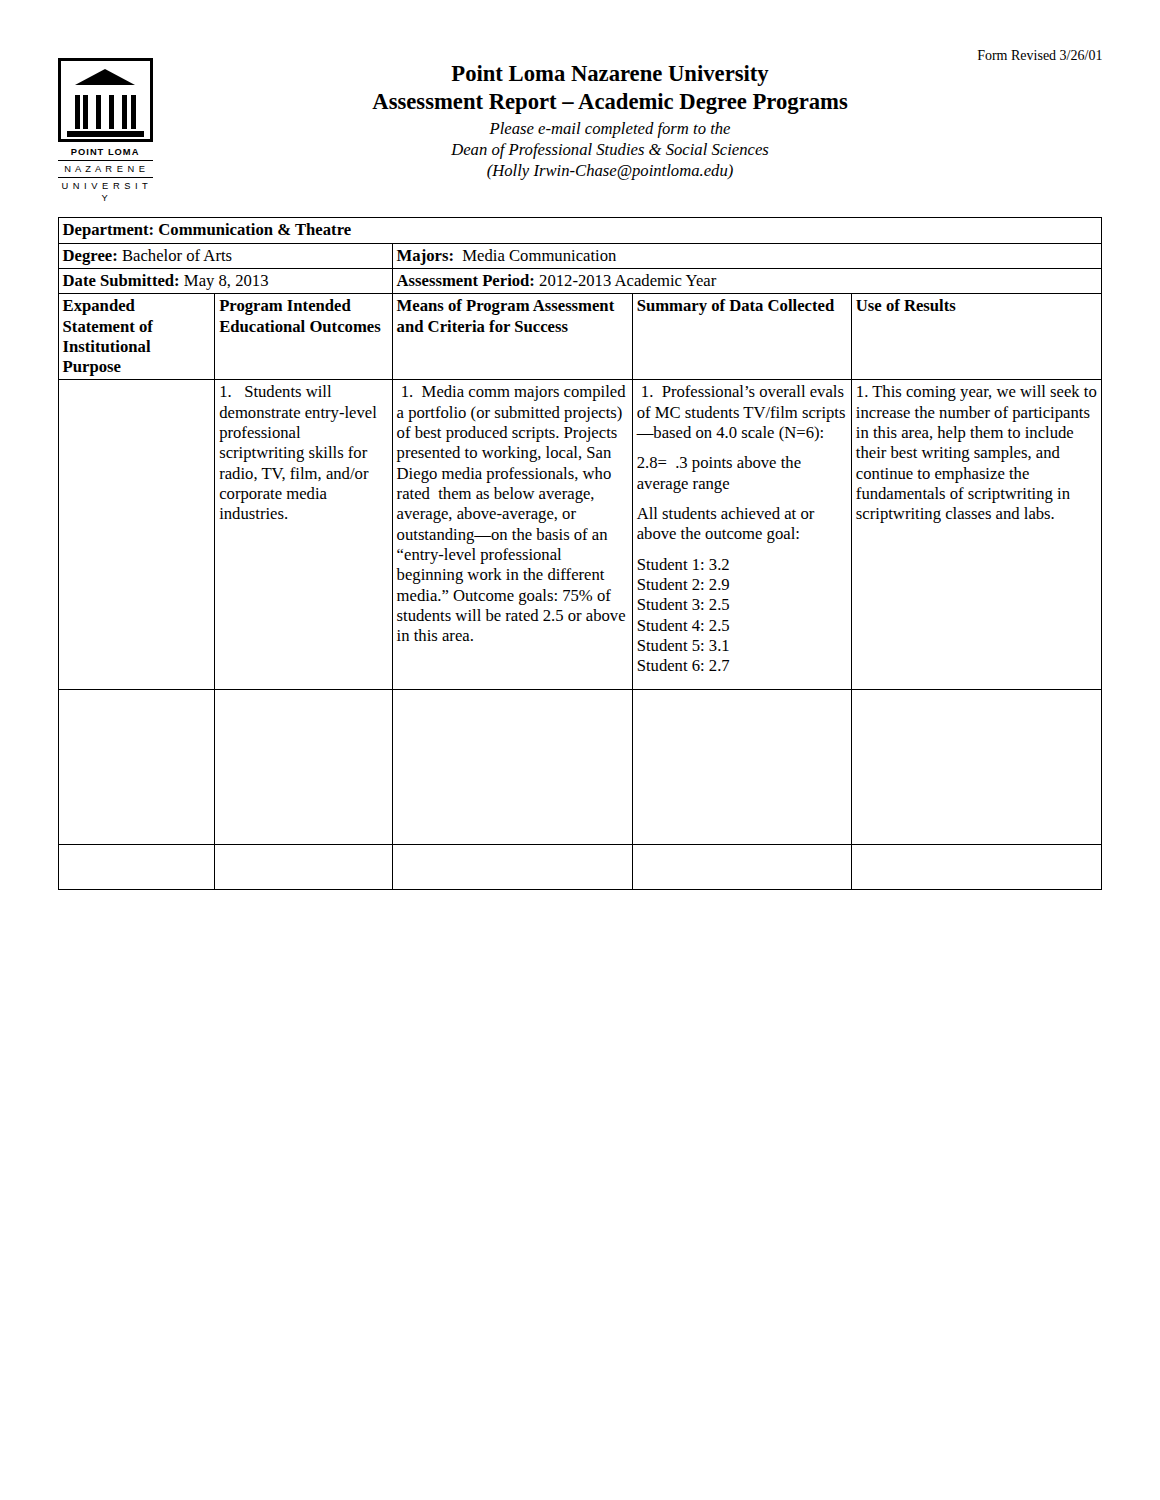Form Revised 3/26/01
POINT LOMA
N A Z A R E N E
U N I V E R S I T Y
Point Loma Nazarene University
Assessment Report – Academic Degree Programs
Please e-mail completed form to the
Dean of Professional Studies & Social Sciences
(Holly Irwin-Chase@pointloma.edu)
| Department: Communication & Theatre |
| Degree: Bachelor of Arts | Majors: Media Communication |
| Date Submitted: May 8, 2013 | Assessment Period: 2012-2013 Academic Year |
| Expanded Statement of Institutional Purpose | Program Intended Educational Outcomes | Means of Program Assessment and Criteria for Success | Summary of Data Collected | Use of Results |
| | 1. Students will demonstrate entry-level professional scriptwriting skills for radio, TV, film, and/or corporate media industries. | 1. Media comm majors compiled a portfolio (or submitted projects) of best produced scripts. Projects presented to working, local, San Diego media professionals, who rated them as below average, average, above-average, or outstanding—on the basis of an “entry-level professional beginning work in the different media.” Outcome goals: 75% of students will be rated 2.5 or above in this area. | 1. Professional’s overall evals of MC students TV/film scripts—based on 4.0 scale (N=6): 2.8= .3 points above the average range All students achieved at or above the outcome goal: Student 1: 3.2 Student 2: 2.9 Student 3: 2.5 Student 4: 2.5 Student 5: 3.1 Student 6: 2.7 | 1. This coming year, we will seek to increase the number of participants in this area, help them to include their best writing samples, and continue to emphasize the fundamentals of scriptwriting in scriptwriting classes and labs. |